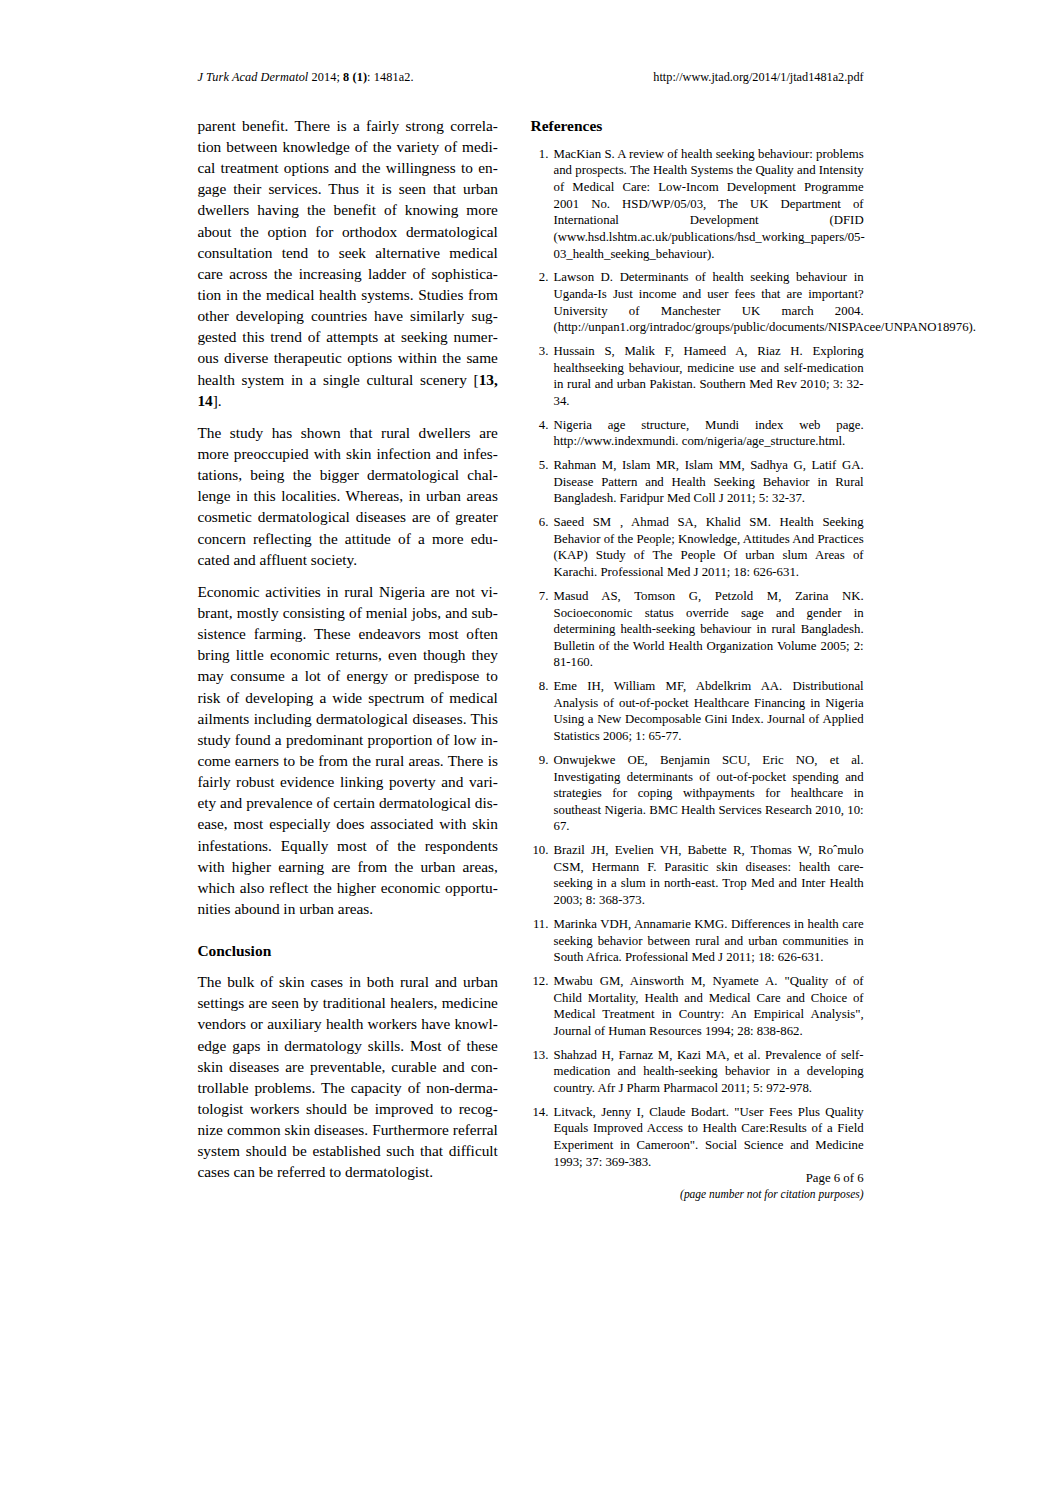J Turk Acad Dermatol 2014; 8 (1): 1481a2.
http://www.jtad.org/2014/1/jtad1481a2.pdf
parent benefit. There is a fairly strong correlation between knowledge of the variety of medical treatment options and the willingness to engage their services. Thus it is seen that urban dwellers having the benefit of knowing more about the option for orthodox dermatological consultation tend to seek alternative medical care across the increasing ladder of sophistication in the medical health systems. Studies from other developing countries have similarly suggested this trend of attempts at seeking numerous diverse therapeutic options within the same health system in a single cultural scenery [13, 14].
The study has shown that rural dwellers are more preoccupied with skin infection and infestations, being the bigger dermatological challenge in this localities. Whereas, in urban areas cosmetic dermatological diseases are of greater concern reflecting the attitude of a more educated and affluent society.
Economic activities in rural Nigeria are not vibrant, mostly consisting of menial jobs, and subsistence farming. These endeavors most often bring little economic returns, even though they may consume a lot of energy or predispose to risk of developing a wide spectrum of medical ailments including dermatological diseases. This study found a predominant proportion of low income earners to be from the rural areas. There is fairly robust evidence linking poverty and variety and prevalence of certain dermatological disease, most especially does associated with skin infestations. Equally most of the respondents with higher earning are from the urban areas, which also reflect the higher economic opportunities abound in urban areas.
Conclusion
The bulk of skin cases in both rural and urban settings are seen by traditional healers, medicine vendors or auxiliary health workers have knowledge gaps in dermatology skills. Most of these skin diseases are preventable, curable and controllable problems. The capacity of non-dermatologist workers should be improved to recognize common skin diseases. Furthermore referral system should be established such that difficult cases can be referred to dermatologist.
References
MacKian S. A review of health seeking behaviour: problems and prospects. The Health Systems the Quality and Intensity of Medical Care: Low-Incom Development Programme 2001 No. HSD/WP/05/03, The UK Department of International Development (DFID (www.hsd.lshtm.ac.uk/publications/hsd_working_papers/05-03_health_seeking_behaviour).
Lawson D. Determinants of health seeking behaviour in Uganda-Is Just income and user fees that are important? University of Manchester UK march 2004. (http://unpan1.org/intradoc/groups/public/documents/NISPAcee/UNPANO18976).
Hussain S, Malik F, Hameed A, Riaz H. Exploring healthseeking behaviour, medicine use and self-medication in rural and urban Pakistan. Southern Med Rev 2010; 3: 32-34.
Nigeria age structure, Mundi index web page. http://www.indexmundi. com/nigeria/age_structure.html.
Rahman M, Islam MR, Islam MM, Sadhya G, Latif GA. Disease Pattern and Health Seeking Behavior in Rural Bangladesh. Faridpur Med Coll J 2011; 5: 32-37.
Saeed SM , Ahmad SA, Khalid SM. Health Seeking Behavior of the People; Knowledge, Attitudes And Practices (KAP) Study of The People Of urban slum Areas of Karachi. Professional Med J 2011; 18: 626-631.
Masud AS, Tomson G, Petzold M, Zarina NK. Socioeconomic status override sage and gender in determining health-seeking behaviour in rural Bangladesh. Bulletin of the World Health Organization Volume 2005; 2: 81-160.
Eme IH, William MF, Abdelkrim AA. Distributional Analysis of out-of-pocket Healthcare Financing in Nigeria Using a New Decomposable Gini Index. Journal of Applied Statistics 2006; 1: 65-77.
Onwujekwe OE, Benjamin SCU, Eric NO, et al. Investigating determinants of out-of-pocket spending and strategies for coping withpayments for healthcare in southeast Nigeria. BMC Health Services Research 2010, 10: 67.
Brazil JH, Evelien VH, Babette R, Thomas W, Roˆmulo CSM, Hermann F. Parasitic skin diseases: health care-seeking in a slum in north-east. Trop Med and Inter Health 2003; 8: 368-373.
Marinka VDH, Annamarie KMG. Differences in health care seeking behavior between rural and urban communities in South Africa. Professional Med J 2011; 18: 626-631.
Mwabu GM, Ainsworth M, Nyamete A. "Quality of of Child Mortality, Health and Medical Care and Choice of Medical Treatment in Country: An Empirical Analysis", Journal of Human Resources 1994; 28: 838-862.
Shahzad H, Farnaz M, Kazi MA, et al. Prevalence of self-medication and health-seeking behavior in a developing country. Afr J Pharm Pharmacol 2011; 5: 972-978.
Litvack, Jenny I, Claude Bodart. "User Fees Plus Quality Equals Improved Access to Health Care:Results of a Field Experiment in Cameroon". Social Science and Medicine 1993; 37: 369-383.
Page 6 of 6
(page number not for citation purposes)